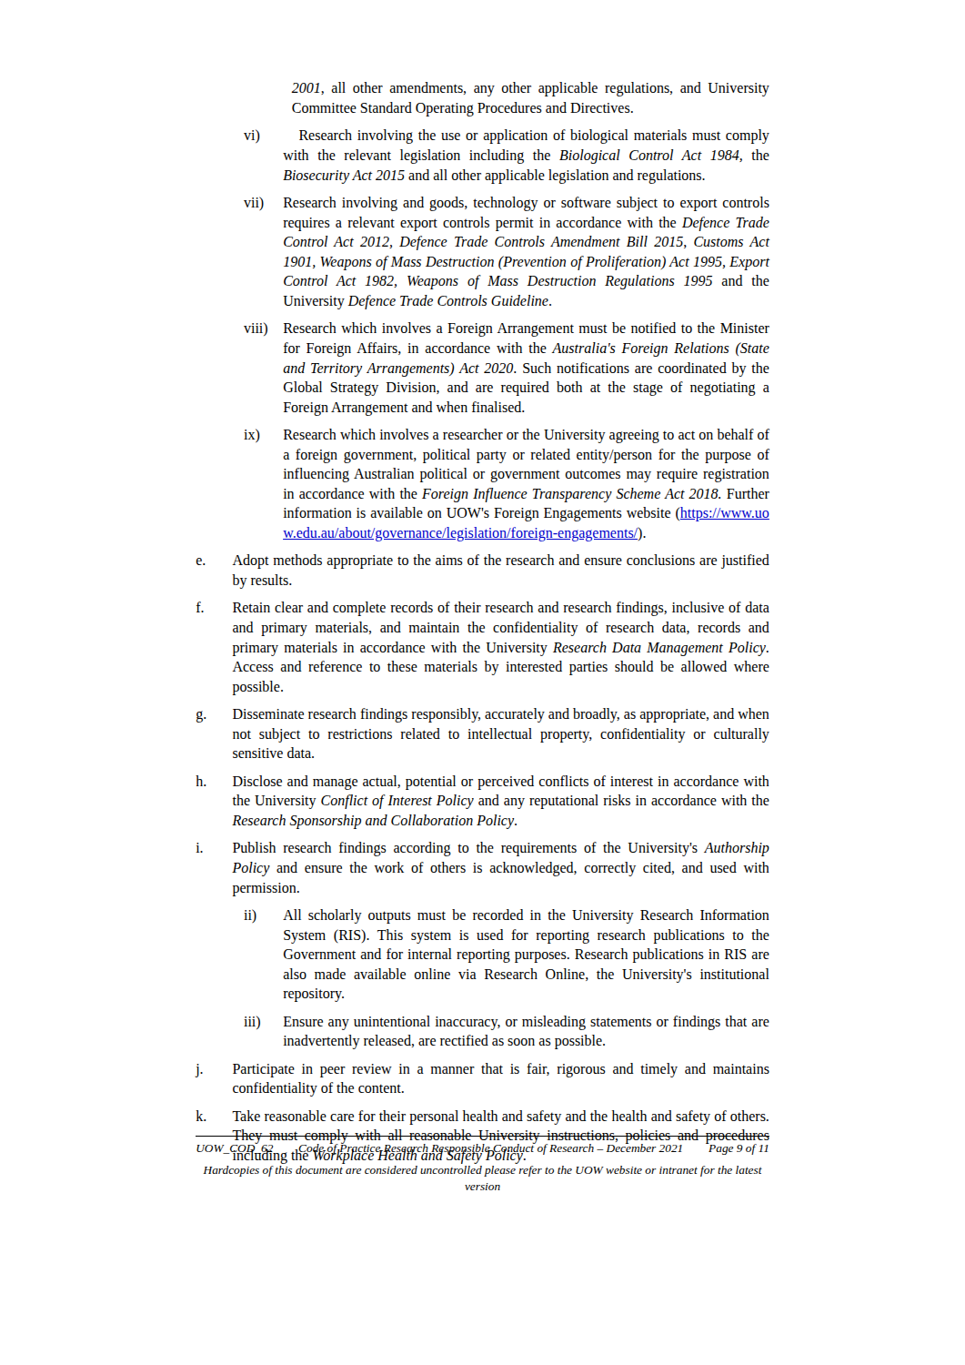2001, all other amendments, any other applicable regulations, and University Committee Standard Operating Procedures and Directives.
vi)
Research involving the use or application of biological materials must comply with the relevant legislation including the Biological Control Act 1984, the Biosecurity Act 2015 and all other applicable legislation and regulations.
vii)
Research involving and goods, technology or software subject to export controls requires a relevant export controls permit in accordance with the Defence Trade Control Act 2012, Defence Trade Controls Amendment Bill 2015, Customs Act 1901, Weapons of Mass Destruction (Prevention of Proliferation) Act 1995, Export Control Act 1982, Weapons of Mass Destruction Regulations 1995 and the University Defence Trade Controls Guideline.
viii)
Research which involves a Foreign Arrangement must be notified to the Minister for Foreign Affairs, in accordance with the Australia's Foreign Relations (State and Territory Arrangements) Act 2020. Such notifications are coordinated by the Global Strategy Division, and are required both at the stage of negotiating a Foreign Arrangement and when finalised.
ix)
Research which involves a researcher or the University agreeing to act on behalf of a foreign government, political party or related entity/person for the purpose of influencing Australian political or government outcomes may require registration in accordance with the Foreign Influence Transparency Scheme Act 2018. Further information is available on UOW's Foreign Engagements website (https://www.uow.edu.au/about/governance/legislation/foreign-engagements/).
e.
Adopt methods appropriate to the aims of the research and ensure conclusions are justified by results.
f.
Retain clear and complete records of their research and research findings, inclusive of data and primary materials, and maintain the confidentiality of research data, records and primary materials in accordance with the University Research Data Management Policy. Access and reference to these materials by interested parties should be allowed where possible.
g.
Disseminate research findings responsibly, accurately and broadly, as appropriate, and when not subject to restrictions related to intellectual property, confidentiality or culturally sensitive data.
h.
Disclose and manage actual, potential or perceived conflicts of interest in accordance with the University Conflict of Interest Policy and any reputational risks in accordance with the Research Sponsorship and Collaboration Policy.
i.
Publish research findings according to the requirements of the University's Authorship Policy and ensure the work of others is acknowledged, correctly cited, and used with permission.
ii)
All scholarly outputs must be recorded in the University Research Information System (RIS). This system is used for reporting research publications to the Government and for internal reporting purposes. Research publications in RIS are also made available online via Research Online, the University's institutional repository.
iii)
Ensure any unintentional inaccuracy, or misleading statements or findings that are inadvertently released, are rectified as soon as possible.
j.
Participate in peer review in a manner that is fair, rigorous and timely and maintains confidentiality of the content.
k.
Take reasonable care for their personal health and safety and the health and safety of others. They must comply with all reasonable University instructions, policies and procedures including the Workplace Health and Safety Policy.
UOW_COD_62 Code of Practice Research Responsible Conduct of Research – December 2021 Page 9 of 11
Hardcopies of this document are considered uncontrolled please refer to the UOW website or intranet for the latest version